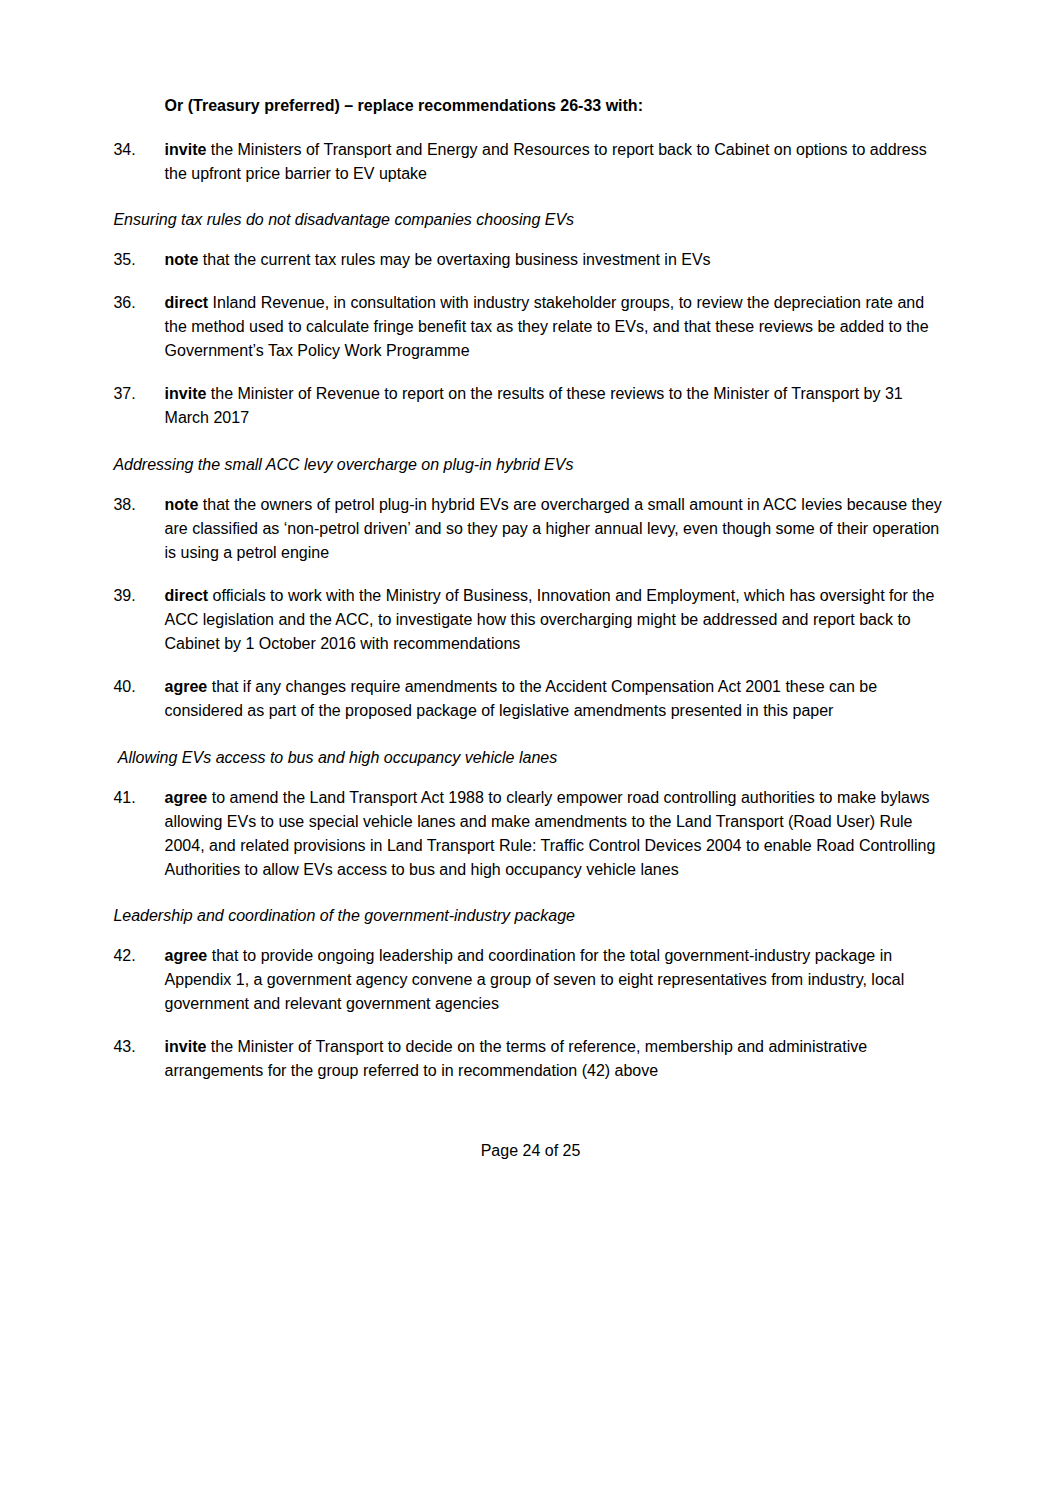Or (Treasury preferred) – replace recommendations 26-33 with:
34. invite the Ministers of Transport and Energy and Resources to report back to Cabinet on options to address the upfront price barrier to EV uptake
Ensuring tax rules do not disadvantage companies choosing EVs
35. note that the current tax rules may be overtaxing business investment in EVs
36. direct Inland Revenue, in consultation with industry stakeholder groups, to review the depreciation rate and the method used to calculate fringe benefit tax as they relate to EVs, and that these reviews be added to the Government’s Tax Policy Work Programme
37. invite the Minister of Revenue to report on the results of these reviews to the Minister of Transport by 31 March 2017
Addressing the small ACC levy overcharge on plug-in hybrid EVs
38. note that the owners of petrol plug-in hybrid EVs are overcharged a small amount in ACC levies because they are classified as ‘non-petrol driven’ and so they pay a higher annual levy, even though some of their operation is using a petrol engine
39. direct officials to work with the Ministry of Business, Innovation and Employment, which has oversight for the ACC legislation and the ACC, to investigate how this overcharging might be addressed and report back to Cabinet by 1 October 2016 with recommendations
40. agree that if any changes require amendments to the Accident Compensation Act 2001 these can be considered as part of the proposed package of legislative amendments presented in this paper
Allowing EVs access to bus and high occupancy vehicle lanes
41. agree to amend the Land Transport Act 1988 to clearly empower road controlling authorities to make bylaws allowing EVs to use special vehicle lanes and make amendments to the Land Transport (Road User) Rule 2004, and related provisions in Land Transport Rule: Traffic Control Devices 2004 to enable Road Controlling Authorities to allow EVs access to bus and high occupancy vehicle lanes
Leadership and coordination of the government-industry package
42. agree that to provide ongoing leadership and coordination for the total government-industry package in Appendix 1, a government agency convene a group of seven to eight representatives from industry, local government and relevant government agencies
43. invite the Minister of Transport to decide on the terms of reference, membership and administrative arrangements for the group referred to in recommendation (42) above
Page 24 of 25